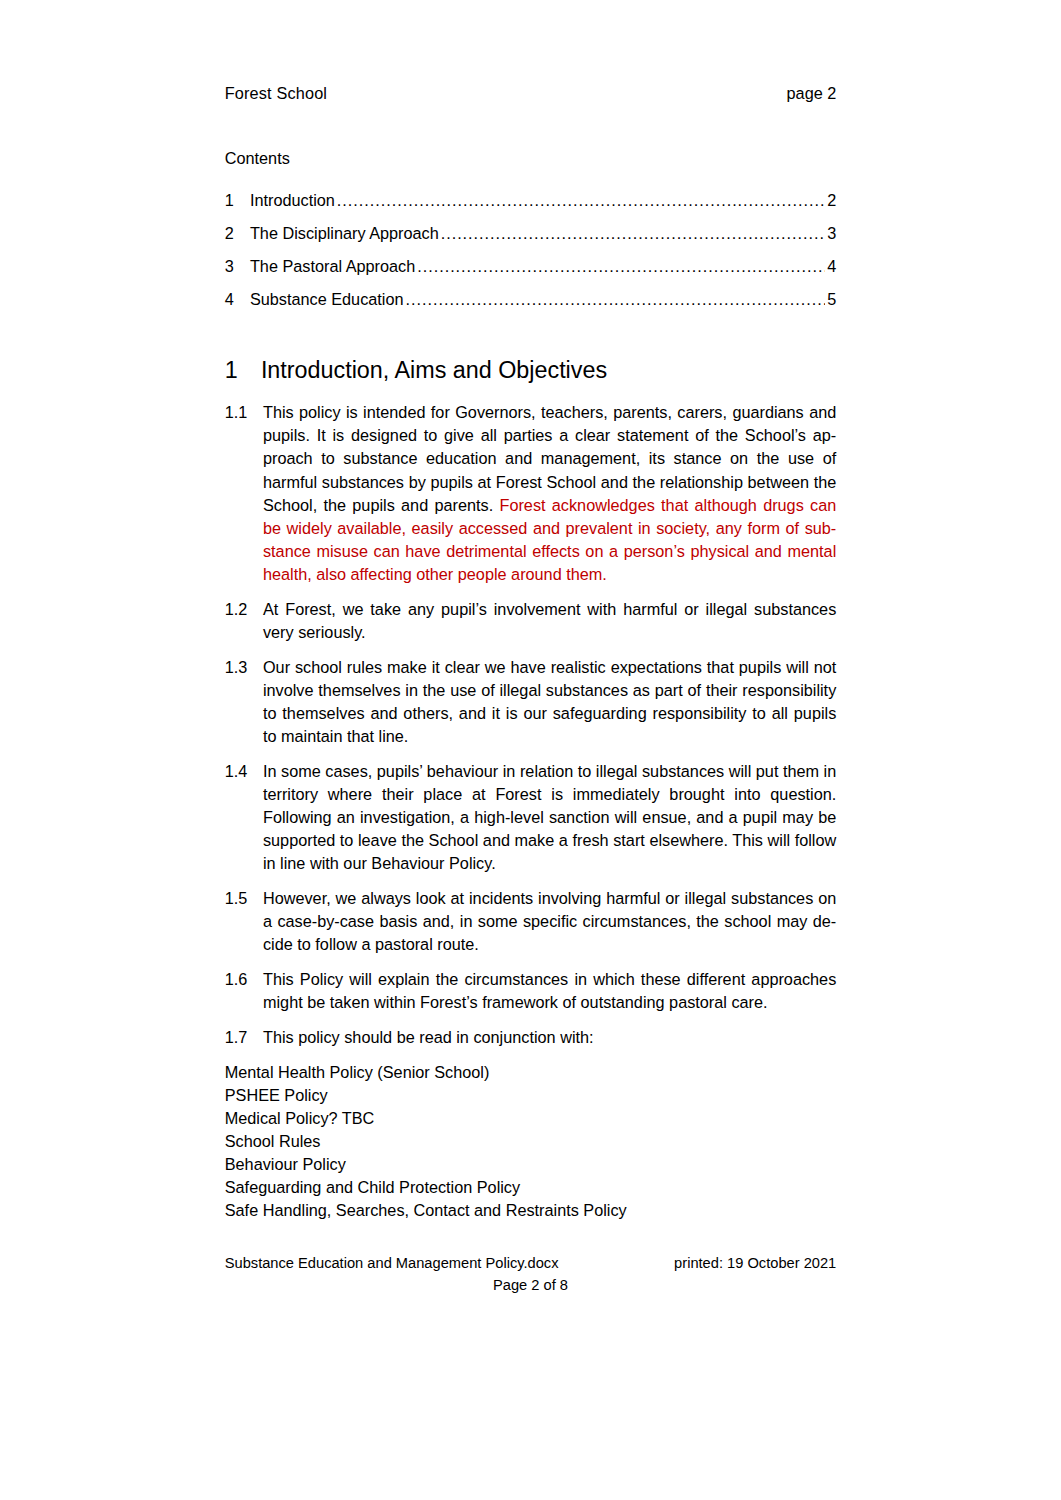Forest School page 2
Contents
1 Introduction ........................................................................................................... 2
2 The Disciplinary Approach ................................................................................................ 3
3 The Pastoral Approach .................................................................................................... 4
4 Substance Education ....................................................................................................... 5
1 Introduction, Aims and Objectives
1.1 This policy is intended for Governors, teachers, parents, carers, guardians and pupils. It is designed to give all parties a clear statement of the School’s approach to substance education and management, its stance on the use of harmful substances by pupils at Forest School and the relationship between the School, the pupils and parents. Forest acknowledges that although drugs can be widely available, easily accessed and prevalent in society, any form of substance misuse can have detrimental effects on a person’s physical and mental health, also affecting other people around them.
1.2 At Forest, we take any pupil’s involvement with harmful or illegal substances very seriously.
1.3 Our school rules make it clear we have realistic expectations that pupils will not involve themselves in the use of illegal substances as part of their responsibility to themselves and others, and it is our safeguarding responsibility to all pupils to maintain that line.
1.4 In some cases, pupils’ behaviour in relation to illegal substances will put them in territory where their place at Forest is immediately brought into question. Following an investigation, a high-level sanction will ensue, and a pupil may be supported to leave the School and make a fresh start elsewhere. This will follow in line with our Behaviour Policy.
1.5 However, we always look at incidents involving harmful or illegal substances on a case-by-case basis and, in some specific circumstances, the school may decide to follow a pastoral route.
1.6 This Policy will explain the circumstances in which these different approaches might be taken within Forest’s framework of outstanding pastoral care.
1.7 This policy should be read in conjunction with:
Mental Health Policy (Senior School)
PSHEE Policy
Medical Policy? TBC
School Rules
Behaviour Policy
Safeguarding and Child Protection Policy
Safe Handling, Searches, Contact and Restraints Policy
Substance Education and Management Policy.docx printed: 19 October 2021
Page 2 of 8